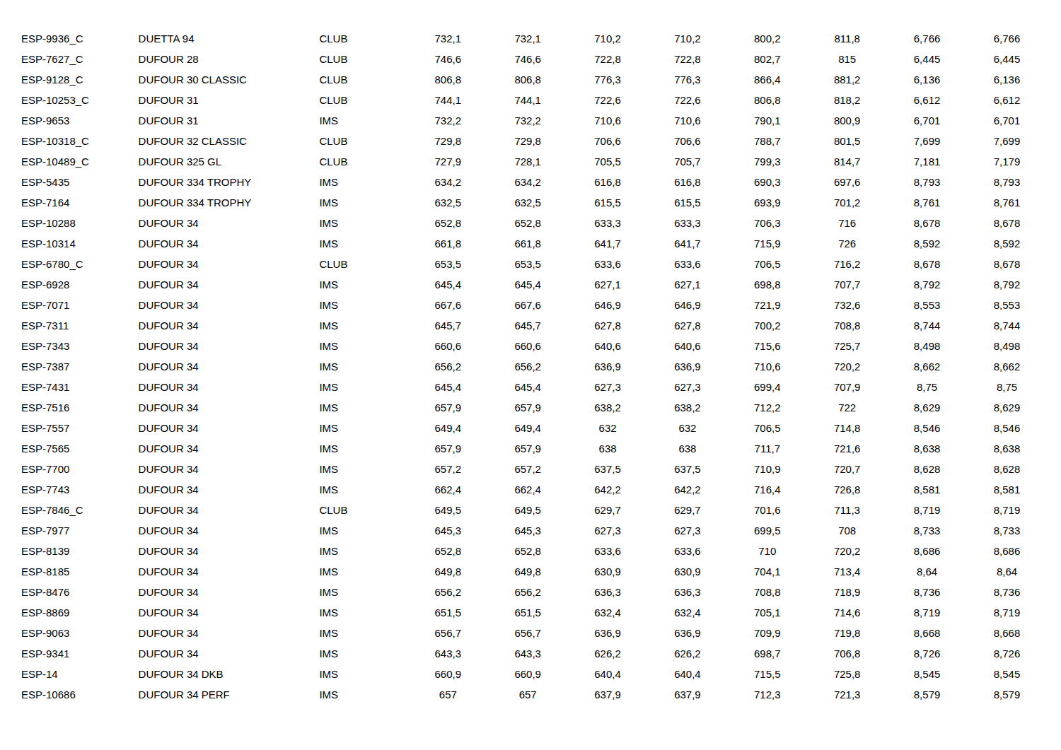| ESP-9936_C | DUETTA 94 | CLUB | 732,1 | 732,1 | 710,2 | 710,2 | 800,2 | 811,8 | 6,766 | 6,766 |
| ESP-7627_C | DUFOUR 28 | CLUB | 746,6 | 746,6 | 722,8 | 722,8 | 802,7 | 815 | 6,445 | 6,445 |
| ESP-9128_C | DUFOUR 30 CLASSIC | CLUB | 806,8 | 806,8 | 776,3 | 776,3 | 866,4 | 881,2 | 6,136 | 6,136 |
| ESP-10253_C | DUFOUR 31 | CLUB | 744,1 | 744,1 | 722,6 | 722,6 | 806,8 | 818,2 | 6,612 | 6,612 |
| ESP-9653 | DUFOUR 31 | IMS | 732,2 | 732,2 | 710,6 | 710,6 | 790,1 | 800,9 | 6,701 | 6,701 |
| ESP-10318_C | DUFOUR 32 CLASSIC | CLUB | 729,8 | 729,8 | 706,6 | 706,6 | 788,7 | 801,5 | 7,699 | 7,699 |
| ESP-10489_C | DUFOUR 325 GL | CLUB | 727,9 | 728,1 | 705,5 | 705,7 | 799,3 | 814,7 | 7,181 | 7,179 |
| ESP-5435 | DUFOUR 334 TROPHY | IMS | 634,2 | 634,2 | 616,8 | 616,8 | 690,3 | 697,6 | 8,793 | 8,793 |
| ESP-7164 | DUFOUR 334 TROPHY | IMS | 632,5 | 632,5 | 615,5 | 615,5 | 693,9 | 701,2 | 8,761 | 8,761 |
| ESP-10288 | DUFOUR 34 | IMS | 652,8 | 652,8 | 633,3 | 633,3 | 706,3 | 716 | 8,678 | 8,678 |
| ESP-10314 | DUFOUR 34 | IMS | 661,8 | 661,8 | 641,7 | 641,7 | 715,9 | 726 | 8,592 | 8,592 |
| ESP-6780_C | DUFOUR 34 | CLUB | 653,5 | 653,5 | 633,6 | 633,6 | 706,5 | 716,2 | 8,678 | 8,678 |
| ESP-6928 | DUFOUR 34 | IMS | 645,4 | 645,4 | 627,1 | 627,1 | 698,8 | 707,7 | 8,792 | 8,792 |
| ESP-7071 | DUFOUR 34 | IMS | 667,6 | 667,6 | 646,9 | 646,9 | 721,9 | 732,6 | 8,553 | 8,553 |
| ESP-7311 | DUFOUR 34 | IMS | 645,7 | 645,7 | 627,8 | 627,8 | 700,2 | 708,8 | 8,744 | 8,744 |
| ESP-7343 | DUFOUR 34 | IMS | 660,6 | 660,6 | 640,6 | 640,6 | 715,6 | 725,7 | 8,498 | 8,498 |
| ESP-7387 | DUFOUR 34 | IMS | 656,2 | 656,2 | 636,9 | 636,9 | 710,6 | 720,2 | 8,662 | 8,662 |
| ESP-7431 | DUFOUR 34 | IMS | 645,4 | 645,4 | 627,3 | 627,3 | 699,4 | 707,9 | 8,75 | 8,75 |
| ESP-7516 | DUFOUR 34 | IMS | 657,9 | 657,9 | 638,2 | 638,2 | 712,2 | 722 | 8,629 | 8,629 |
| ESP-7557 | DUFOUR 34 | IMS | 649,4 | 649,4 | 632 | 632 | 706,5 | 714,8 | 8,546 | 8,546 |
| ESP-7565 | DUFOUR 34 | IMS | 657,9 | 657,9 | 638 | 638 | 711,7 | 721,6 | 8,638 | 8,638 |
| ESP-7700 | DUFOUR 34 | IMS | 657,2 | 657,2 | 637,5 | 637,5 | 710,9 | 720,7 | 8,628 | 8,628 |
| ESP-7743 | DUFOUR 34 | IMS | 662,4 | 662,4 | 642,2 | 642,2 | 716,4 | 726,8 | 8,581 | 8,581 |
| ESP-7846_C | DUFOUR 34 | CLUB | 649,5 | 649,5 | 629,7 | 629,7 | 701,6 | 711,3 | 8,719 | 8,719 |
| ESP-7977 | DUFOUR 34 | IMS | 645,3 | 645,3 | 627,3 | 627,3 | 699,5 | 708 | 8,733 | 8,733 |
| ESP-8139 | DUFOUR 34 | IMS | 652,8 | 652,8 | 633,6 | 633,6 | 710 | 720,2 | 8,686 | 8,686 |
| ESP-8185 | DUFOUR 34 | IMS | 649,8 | 649,8 | 630,9 | 630,9 | 704,1 | 713,4 | 8,64 | 8,64 |
| ESP-8476 | DUFOUR 34 | IMS | 656,2 | 656,2 | 636,3 | 636,3 | 708,8 | 718,9 | 8,736 | 8,736 |
| ESP-8869 | DUFOUR 34 | IMS | 651,5 | 651,5 | 632,4 | 632,4 | 705,1 | 714,6 | 8,719 | 8,719 |
| ESP-9063 | DUFOUR 34 | IMS | 656,7 | 656,7 | 636,9 | 636,9 | 709,9 | 719,8 | 8,668 | 8,668 |
| ESP-9341 | DUFOUR 34 | IMS | 643,3 | 643,3 | 626,2 | 626,2 | 698,7 | 706,8 | 8,726 | 8,726 |
| ESP-14 | DUFOUR 34 DKB | IMS | 660,9 | 660,9 | 640,4 | 640,4 | 715,5 | 725,8 | 8,545 | 8,545 |
| ESP-10686 | DUFOUR 34 PERF | IMS | 657 | 657 | 637,9 | 637,9 | 712,3 | 721,3 | 8,579 | 8,579 |